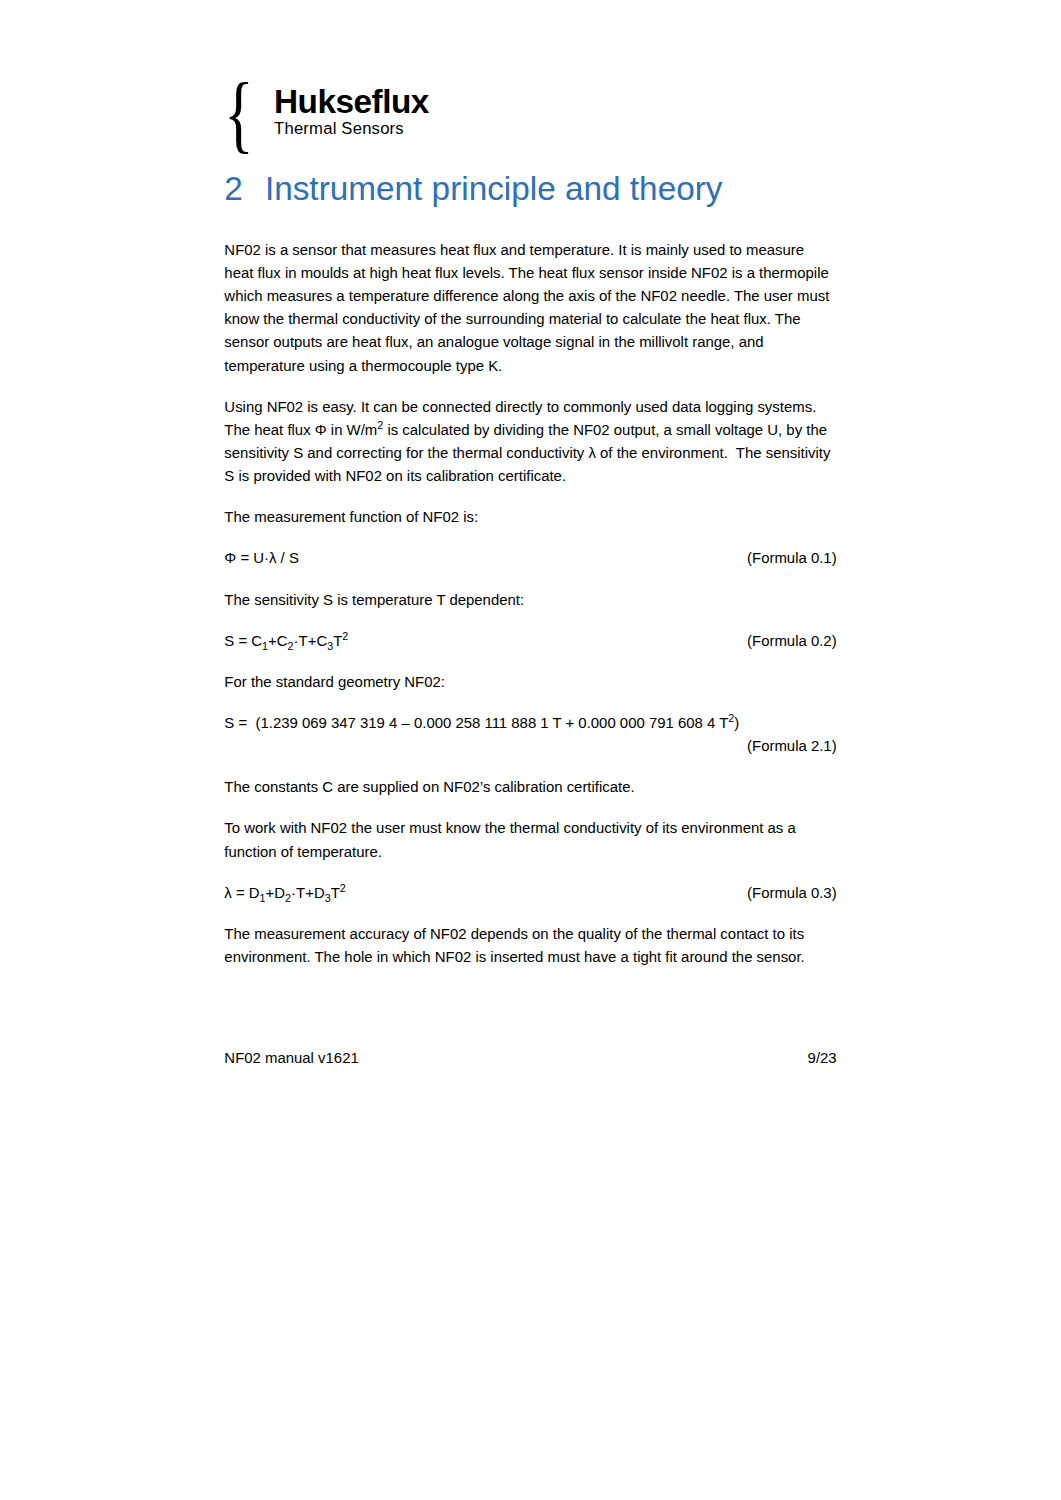{
Hukseflux Thermal Sensors
2 Instrument principle and theory
NF02 is a sensor that measures heat flux and temperature. It is mainly used to measure heat flux in moulds at high heat flux levels. The heat flux sensor inside NF02 is a thermopile which measures a temperature difference along the axis of the NF02 needle. The user must know the thermal conductivity of the surrounding material to calculate the heat flux. The sensor outputs are heat flux, an analogue voltage signal in the millivolt range, and temperature using a thermocouple type K.
Using NF02 is easy. It can be connected directly to commonly used data logging systems. The heat flux Φ in W/m2 is calculated by dividing the NF02 output, a small voltage U, by the sensitivity S and correcting for the thermal conductivity λ of the environment. The sensitivity S is provided with NF02 on its calibration certificate.
The measurement function of NF02 is:
Φ = U·λ / S (Formula 0.1)
The sensitivity S is temperature T dependent:
S = C1+C2·T+C3T2 (Formula 0.2)
For the standard geometry NF02:
S = (1.239 069 347 319 4 – 0.000 258 111 888 1 T + 0.000 000 791 608 4 T2) (Formula 2.1)
The constants C are supplied on NF02’s calibration certificate.
To work with NF02 the user must know the thermal conductivity of its environment as a function of temperature.
λ = D1+D2·T+D3T2 (Formula 0.3)
The measurement accuracy of NF02 depends on the quality of the thermal contact to its environment. The hole in which NF02 is inserted must have a tight fit around the sensor.
NF02 manual v1621 9/23